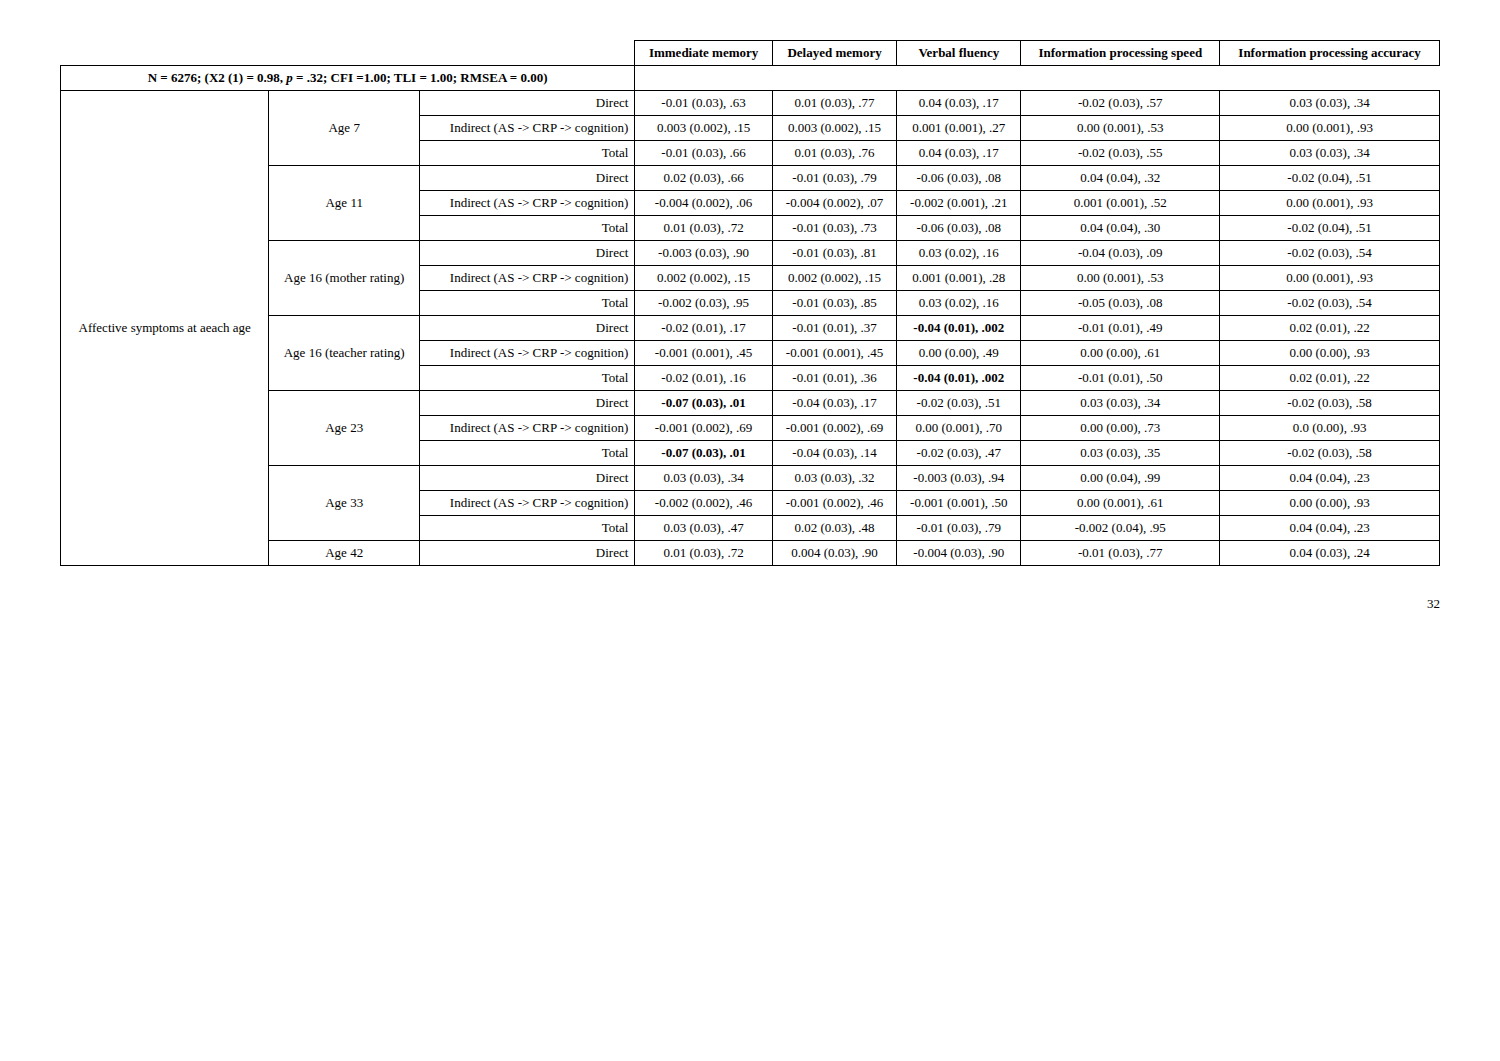| | Immediate memory | Delayed memory | Verbal fluency | Information processing speed | Information processing accuracy |
| N = 6276; (X2 (1) = 0.98, p = .32; CFI =1.00; TLI = 1.00; RMSEA = 0.00) | | | | | |
| Affective symptoms at aeach age | Age 7 | Direct | -0.01 (0.03), .63 | 0.01 (0.03), .77 | 0.04 (0.03), .17 | -0.02 (0.03), .57 | 0.03 (0.03), .34 |
| Indirect (AS -> CRP -> cognition) | 0.003 (0.002), .15 | 0.003 (0.002), .15 | 0.001 (0.001), .27 | 0.00 (0.001), .53 | 0.00 (0.001), .93 |
| Total | -0.01 (0.03), .66 | 0.01 (0.03), .76 | 0.04 (0.03), .17 | -0.02 (0.03), .55 | 0.03 (0.03), .34 |
| Age 11 | Direct | 0.02 (0.03), .66 | -0.01 (0.03), .79 | -0.06 (0.03), .08 | 0.04 (0.04), .32 | -0.02 (0.04), .51 |
| Indirect (AS -> CRP -> cognition) | -0.004 (0.002), .06 | -0.004 (0.002), .07 | -0.002 (0.001), .21 | 0.001 (0.001), .52 | 0.00 (0.001), .93 |
| Total | 0.01 (0.03), .72 | -0.01 (0.03), .73 | -0.06 (0.03), .08 | 0.04 (0.04), .30 | -0.02 (0.04), .51 |
| Age 16 (mother rating) | Direct | -0.003 (0.03), .90 | -0.01 (0.03), .81 | 0.03 (0.02), .16 | -0.04 (0.03), .09 | -0.02 (0.03), .54 |
| Indirect (AS -> CRP -> cognition) | 0.002 (0.002), .15 | 0.002 (0.002), .15 | 0.001 (0.001), .28 | 0.00 (0.001), .53 | 0.00 (0.001), .93 |
| Total | -0.002 (0.03), .95 | -0.01 (0.03), .85 | 0.03 (0.02), .16 | -0.05 (0.03), .08 | -0.02 (0.03), .54 |
| Age 16 (teacher rating) | Direct | -0.02 (0.01), .17 | -0.01 (0.01), .37 | -0.04 (0.01), .002 | -0.01 (0.01), .49 | 0.02 (0.01), .22 |
| Indirect (AS -> CRP -> cognition) | -0.001 (0.001), .45 | -0.001 (0.001), .45 | 0.00 (0.00), .49 | 0.00 (0.00), .61 | 0.00 (0.00), .93 |
| Total | -0.02 (0.01), .16 | -0.01 (0.01), .36 | -0.04 (0.01), .002 | -0.01 (0.01), .50 | 0.02 (0.01), .22 |
| Age 23 | Direct | -0.07 (0.03), .01 | -0.04 (0.03), .17 | -0.02 (0.03), .51 | 0.03 (0.03), .34 | -0.02 (0.03), .58 |
| Indirect (AS -> CRP -> cognition) | -0.001 (0.002), .69 | -0.001 (0.002), .69 | 0.00 (0.001), .70 | 0.00 (0.00), .73 | 0.0 (0.00), .93 |
| Total | -0.07 (0.03), .01 | -0.04 (0.03), .14 | -0.02 (0.03), .47 | 0.03 (0.03), .35 | -0.02 (0.03), .58 |
| Age 33 | Direct | 0.03 (0.03), .34 | 0.03 (0.03), .32 | -0.003 (0.03), .94 | 0.00 (0.04), .99 | 0.04 (0.04), .23 |
| Indirect (AS -> CRP -> cognition) | -0.002 (0.002), .46 | -0.001 (0.002), .46 | -0.001 (0.001), .50 | 0.00 (0.001), .61 | 0.00 (0.00), .93 |
| Total | 0.03 (0.03), .47 | 0.02 (0.03), .48 | -0.01 (0.03), .79 | -0.002 (0.04), .95 | 0.04 (0.04), .23 |
| Age 42 | Direct | 0.01 (0.03), .72 | 0.004 (0.03), .90 | -0.004 (0.03), .90 | -0.01 (0.03), .77 | 0.04 (0.03), .24 |
32